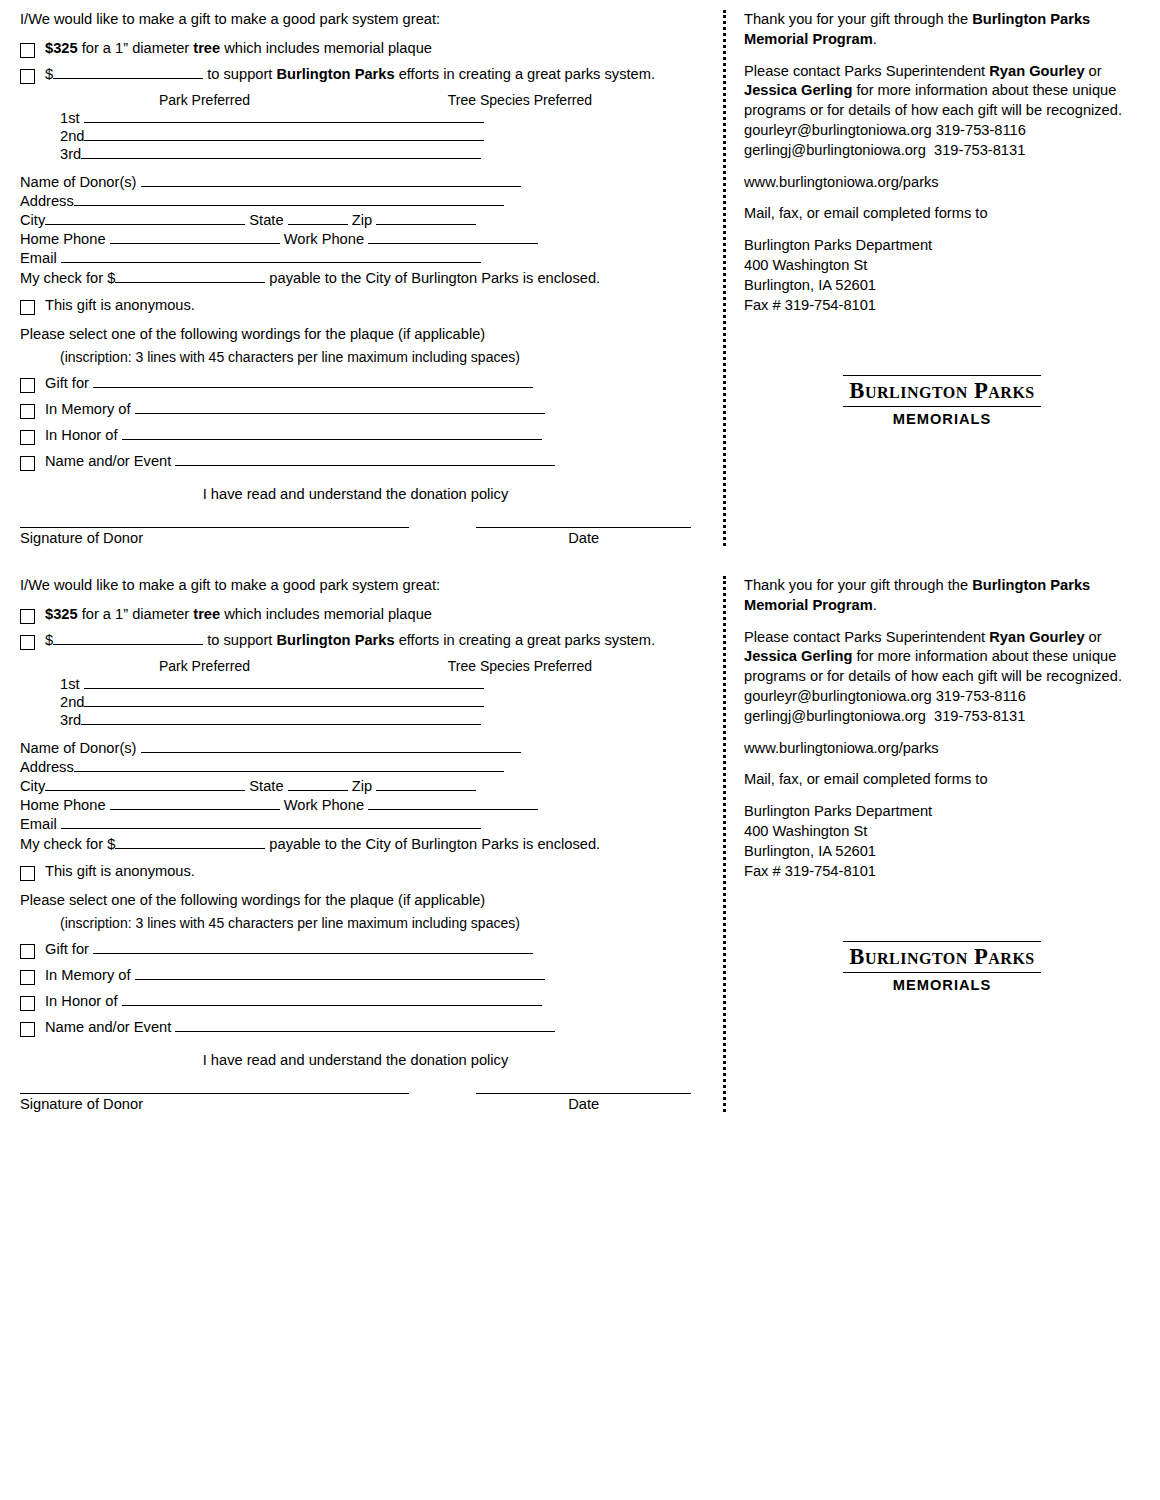I/We would like to make a gift to make a good park system great:
$325 for a 1” diameter tree which includes memorial plaque
$ to support Burlington Parks efforts in creating a great parks system.
Park Preferred Tree Species Preferred
1st
2nd
3rd
Name of Donor(s)
Address
City State Zip
Home Phone Work Phone
Email
My check for $ payable to the City of Burlington Parks is enclosed.
This gift is anonymous.
Please select one of the following wordings for the plaque (if applicable)
(inscription: 3 lines with 45 characters per line maximum including spaces)
Gift for
In Memory of
In Honor of
Name and/or Event
I have read and understand the donation policy
Signature of Donor
Date
Thank you for your gift through the Burlington Parks Memorial Program.
Please contact Parks Superintendent Ryan Gourley or Jessica Gerling for more information about these unique programs or for details of how each gift will be recognized.
gourleyr@burlingtoniowa.org 319-753-8116
gerlingj@burlingtoniowa.org 319-753-8131
www.burlingtoniowa.org/parks
Mail, fax, or email completed forms to
Burlington Parks Department
400 Washington St
Burlington, IA 52601
Fax # 319-754-8101
Burlington Parks
MEMORIALS
I/We would like to make a gift to make a good park system great:
$325 for a 1” diameter tree which includes memorial plaque
$ to support Burlington Parks efforts in creating a great parks system.
Park Preferred Tree Species Preferred
1st
2nd
3rd
Name of Donor(s)
Address
City State Zip
Home Phone Work Phone
Email
My check for $ payable to the City of Burlington Parks is enclosed.
This gift is anonymous.
Please select one of the following wordings for the plaque (if applicable)
(inscription: 3 lines with 45 characters per line maximum including spaces)
Gift for
In Memory of
In Honor of
Name and/or Event
I have read and understand the donation policy
Signature of Donor
Date
Thank you for your gift through the Burlington Parks Memorial Program.
Please contact Parks Superintendent Ryan Gourley or Jessica Gerling for more information about these unique programs or for details of how each gift will be recognized.
gourleyr@burlingtoniowa.org 319-753-8116
gerlingj@burlingtoniowa.org 319-753-8131
www.burlingtoniowa.org/parks
Mail, fax, or email completed forms to
Burlington Parks Department
400 Washington St
Burlington, IA 52601
Fax # 319-754-8101
Burlington Parks
MEMORIALS